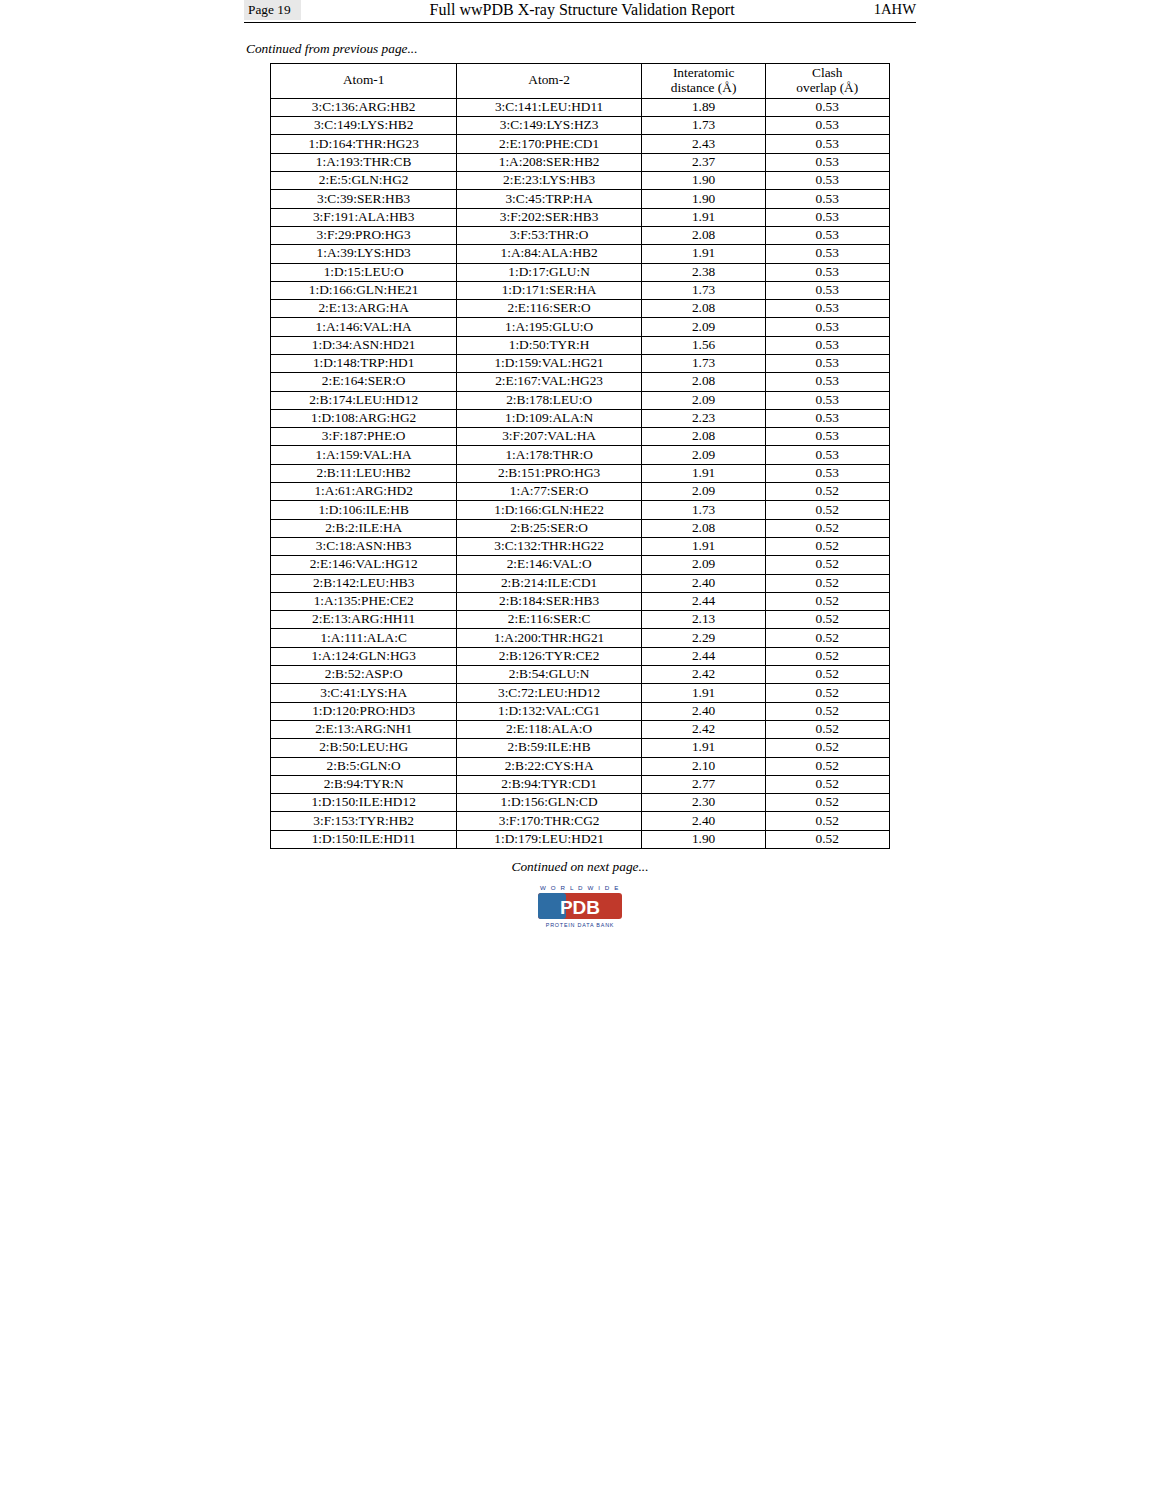Page 19
Full wwPDB X-ray Structure Validation Report
1AHW
Continued from previous page...
| Atom-1 | Atom-2 | Interatomic distance (Å) | Clash overlap (Å) |
| --- | --- | --- | --- |
| 3:C:136:ARG:HB2 | 3:C:141:LEU:HD11 | 1.89 | 0.53 |
| 3:C:149:LYS:HB2 | 3:C:149:LYS:HZ3 | 1.73 | 0.53 |
| 1:D:164:THR:HG23 | 2:E:170:PHE:CD1 | 2.43 | 0.53 |
| 1:A:193:THR:CB | 1:A:208:SER:HB2 | 2.37 | 0.53 |
| 2:E:5:GLN:HG2 | 2:E:23:LYS:HB3 | 1.90 | 0.53 |
| 3:C:39:SER:HB3 | 3:C:45:TRP:HA | 1.90 | 0.53 |
| 3:F:191:ALA:HB3 | 3:F:202:SER:HB3 | 1.91 | 0.53 |
| 3:F:29:PRO:HG3 | 3:F:53:THR:O | 2.08 | 0.53 |
| 1:A:39:LYS:HD3 | 1:A:84:ALA:HB2 | 1.91 | 0.53 |
| 1:D:15:LEU:O | 1:D:17:GLU:N | 2.38 | 0.53 |
| 1:D:166:GLN:HE21 | 1:D:171:SER:HA | 1.73 | 0.53 |
| 2:E:13:ARG:HA | 2:E:116:SER:O | 2.08 | 0.53 |
| 1:A:146:VAL:HA | 1:A:195:GLU:O | 2.09 | 0.53 |
| 1:D:34:ASN:HD21 | 1:D:50:TYR:H | 1.56 | 0.53 |
| 1:D:148:TRP:HD1 | 1:D:159:VAL:HG21 | 1.73 | 0.53 |
| 2:E:164:SER:O | 2:E:167:VAL:HG23 | 2.08 | 0.53 |
| 2:B:174:LEU:HD12 | 2:B:178:LEU:O | 2.09 | 0.53 |
| 1:D:108:ARG:HG2 | 1:D:109:ALA:N | 2.23 | 0.53 |
| 3:F:187:PHE:O | 3:F:207:VAL:HA | 2.08 | 0.53 |
| 1:A:159:VAL:HA | 1:A:178:THR:O | 2.09 | 0.53 |
| 2:B:11:LEU:HB2 | 2:B:151:PRO:HG3 | 1.91 | 0.53 |
| 1:A:61:ARG:HD2 | 1:A:77:SER:O | 2.09 | 0.52 |
| 1:D:106:ILE:HB | 1:D:166:GLN:HE22 | 1.73 | 0.52 |
| 2:B:2:ILE:HA | 2:B:25:SER:O | 2.08 | 0.52 |
| 3:C:18:ASN:HB3 | 3:C:132:THR:HG22 | 1.91 | 0.52 |
| 2:E:146:VAL:HG12 | 2:E:146:VAL:O | 2.09 | 0.52 |
| 2:B:142:LEU:HB3 | 2:B:214:ILE:CD1 | 2.40 | 0.52 |
| 1:A:135:PHE:CE2 | 2:B:184:SER:HB3 | 2.44 | 0.52 |
| 2:E:13:ARG:HH11 | 2:E:116:SER:C | 2.13 | 0.52 |
| 1:A:111:ALA:C | 1:A:200:THR:HG21 | 2.29 | 0.52 |
| 1:A:124:GLN:HG3 | 2:B:126:TYR:CE2 | 2.44 | 0.52 |
| 2:B:52:ASP:O | 2:B:54:GLU:N | 2.42 | 0.52 |
| 3:C:41:LYS:HA | 3:C:72:LEU:HD12 | 1.91 | 0.52 |
| 1:D:120:PRO:HD3 | 1:D:132:VAL:CG1 | 2.40 | 0.52 |
| 2:E:13:ARG:NH1 | 2:E:118:ALA:O | 2.42 | 0.52 |
| 2:B:50:LEU:HG | 2:B:59:ILE:HB | 1.91 | 0.52 |
| 2:B:5:GLN:O | 2:B:22:CYS:HA | 2.10 | 0.52 |
| 2:B:94:TYR:N | 2:B:94:TYR:CD1 | 2.77 | 0.52 |
| 1:D:150:ILE:HD12 | 1:D:156:GLN:CD | 2.30 | 0.52 |
| 3:F:153:TYR:HB2 | 3:F:170:THR:CG2 | 2.40 | 0.52 |
| 1:D:150:ILE:HD11 | 1:D:179:LEU:HD21 | 1.90 | 0.52 |
Continued on next page...
W O R L D W I D E PDB PROTEIN DATA BANK